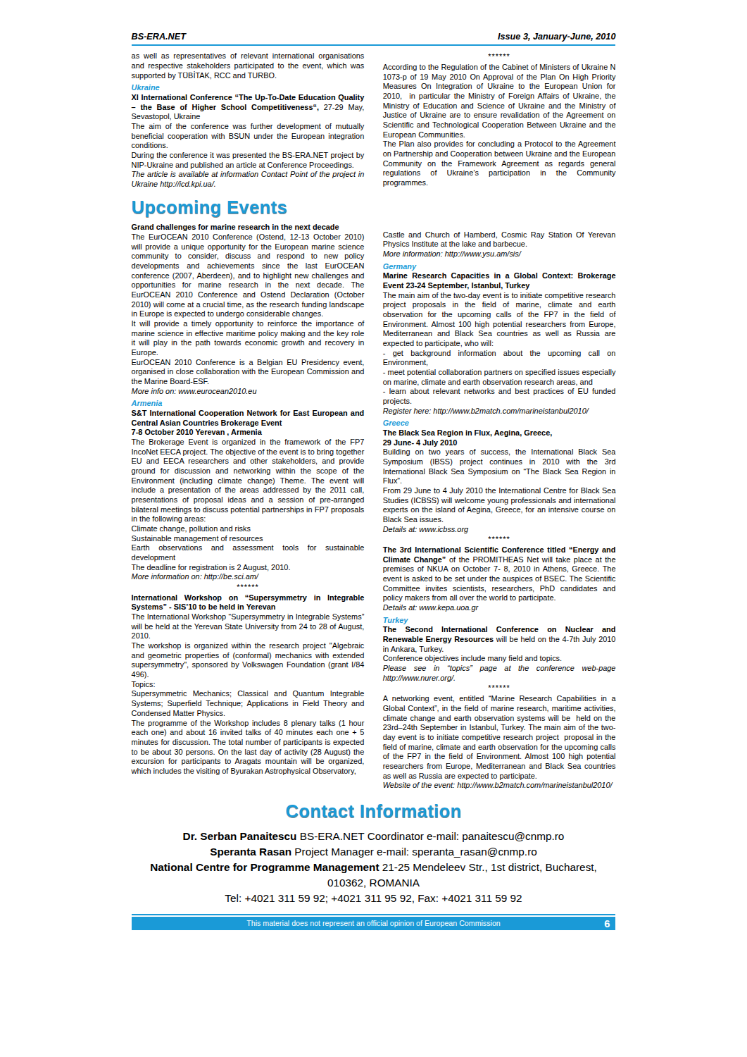BS-ERA.NET Issue 3, January-June, 2010
as well as representatives of relevant international organisations and respective stakeholders participated to the event, which was supported by TÜBİTAK, RCC and TURBO.
Ukraine
XI International Conference “The Up-To-Date Education Quality – the Base of Higher School Competitiveness“, 27-29 May, Sevastopol, Ukraine
The aim of the conference was further development of mutually beneficial cooperation with BSUN under the European integration conditions.
During the conference it was presented the BS-ERA.NET project by NIP-Ukraine and published an article at Conference Proceedings.
The article is available at information Contact Point of the project in Ukraine http://icd.kpi.ua/.
Upcoming Events
Grand challenges for marine research in the next decade
The EurOCEAN 2010 Conference (Ostend, 12-13 October 2010) will provide a unique opportunity for the European marine science community to consider, discuss and respond to new policy developments and achievements since the last EurOCEAN conference (2007, Aberdeen), and to highlight new challenges and opportunities for marine research in the next decade. The EurOCEAN 2010 Conference and Ostend Declaration (October 2010) will come at a crucial time, as the research funding landscape in Europe is expected to undergo considerable changes.
It will provide a timely opportunity to reinforce the importance of marine science in effective maritime policy making and the key role it will play in the path towards economic growth and recovery in Europe.
EurOCEAN 2010 Conference is a Belgian EU Presidency event, organised in close collaboration with the European Commission and the Marine Board-ESF.
More info on: www.eurocean2010.eu
Armenia
S&T International Cooperation Network for East European and Central Asian Countries Brokerage Event
7-8 October 2010 Yerevan , Armenia
The Brokerage Event is organized in the framework of the FP7 IncoNet EECA project. The objective of the event is to bring together EU and EECA researchers and other stakeholders, and provide ground for discussion and networking within the scope of the Environment (including climate change) Theme. The event will include a presentation of the areas addressed by the 2011 call, presentations of proposal ideas and a session of pre-arranged bilateral meetings to discuss potential partnerships in FP7 proposals in the following areas:
Climate change, pollution and risks
Sustainable management of resources
Earth observations and assessment tools for sustainable development
The deadline for registration is 2 August, 2010.
More information on: http://be.sci.am/
******
International Workshop on “Supersymmetry in Integrable Systems” - SIS’10 to be held in Yerevan
The International Workshop “Supersymmetry in Integrable Systems” will be held at the Yerevan State University from 24 to 28 of August, 2010.
The workshop is organized within the research project "Algebraic and geometric properties of (conformal) mechanics with extended supersymmetry", sponsored by Volkswagen Foundation (grant I/84 496).
Topics:
Supersymmetric Mechanics; Classical and Quantum Integrable Systems; Superfield Technique; Applications in Field Theory and Condensed Matter Physics.
The programme of the Workshop includes 8 plenary talks (1 hour each one) and about 16 invited talks of 40 minutes each one + 5 minutes for discussion. The total number of participants is expected to be about 30 persons. On the last day of activity (28 August) the excursion for participants to Aragats mountain will be organized, which includes the visiting of Byurakan Astrophysical Observatory,
******
According to the Regulation of the Cabinet of Ministers of Ukraine N 1073-p of 19 May 2010 On Approval of the Plan On High Priority Measures On Integration of Ukraine to the European Union for 2010, in particular the Ministry of Foreign Affairs of Ukraine, the Ministry of Education and Science of Ukraine and the Ministry of Justice of Ukraine are to ensure revalidation of the Agreement on Scientific and Technological Cooperation Between Ukraine and the European Communities.
The Plan also provides for concluding a Protocol to the Agreement on Partnership and Cooperation between Ukraine and the European Community on the Framework Agreement as regards general regulations of Ukraine’s participation in the Community programmes.
Castle and Church of Hamberd, Cosmic Ray Station Of Yerevan Physics Institute at the lake and barbecue.
More information: http://www.ysu.am/sis/
Germany
Marine Research Capacities in a Global Context: Brokerage Event 23-24 September, Istanbul, Turkey
The main aim of the two-day event is to initiate competitive research project proposals in the field of marine, climate and earth observation for the upcoming calls of the FP7 in the field of Environment. Almost 100 high potential researchers from Europe, Mediterranean and Black Sea countries as well as Russia are expected to participate, who will:
- get background information about the upcoming call on Environment,
- meet potential collaboration partners on specified issues especially on marine, climate and earth observation research areas, and
- learn about relevant networks and best practices of EU funded projects.
Register here: http://www.b2match.com/marineistanbul2010/
Greece
The Black Sea Region in Flux, Aegina, Greece,
29 June- 4 July 2010
Building on two years of success, the International Black Sea Symposium (IBSS) project continues in 2010 with the 3rd International Black Sea Symposium on “The Black Sea Region in Flux”.
From 29 June to 4 July 2010 the International Centre for Black Sea Studies (ICBSS) will welcome young professionals and international experts on the island of Aegina, Greece, for an intensive course on Black Sea issues.
Details at: www.icbss.org
******
The 3rd International Scientific Conference titled “Energy and Climate Change” of the PROMITHEAS Net will take place at the premises of NKUA on October 7- 8, 2010 in Athens, Greece. The event is asked to be set under the auspices of BSEC. The Scientific Committee invites scientists, researchers, PhD candidates and policy makers from all over the world to participate.
Details at: www.kepa.uoa.gr
Turkey
The Second International Conference on Nuclear and Renewable Energy Resources will be held on the 4-7th July 2010 in Ankara, Turkey.
Conference objectives include many field and topics.
Please see in “topics” page at the conference web-page http://www.nurer.org/.
******
A networking event, entitled “Marine Research Capabilities in a Global Context”, in the field of marine research, maritime activities, climate change and earth observation systems will be held on the 23rd–24th September in Istanbul, Turkey. The main aim of the two-day event is to initiate competitive research project proposal in the field of marine, climate and earth observation for the upcoming calls of the FP7 in the field of Environment. Almost 100 high potential researchers from Europe, Mediterranean and Black Sea countries as well as Russia are expected to participate.
Website of the event: http://www.b2match.com/marineistanbul2010/
Contact Information
Dr. Serban Panaitescu BS-ERA.NET Coordinator e-mail: panaitescu@cnmp.ro
Speranta Rasan Project Manager e-mail: speranta_rasan@cnmp.ro
National Centre for Programme Management 21-25 Mendeleev Str., 1st district, Bucharest, 010362, ROMANIA
Tel: +4021 311 59 92; +4021 311 95 92, Fax: +4021 311 59 92
This material does not represent an official opinion of European Commission 6